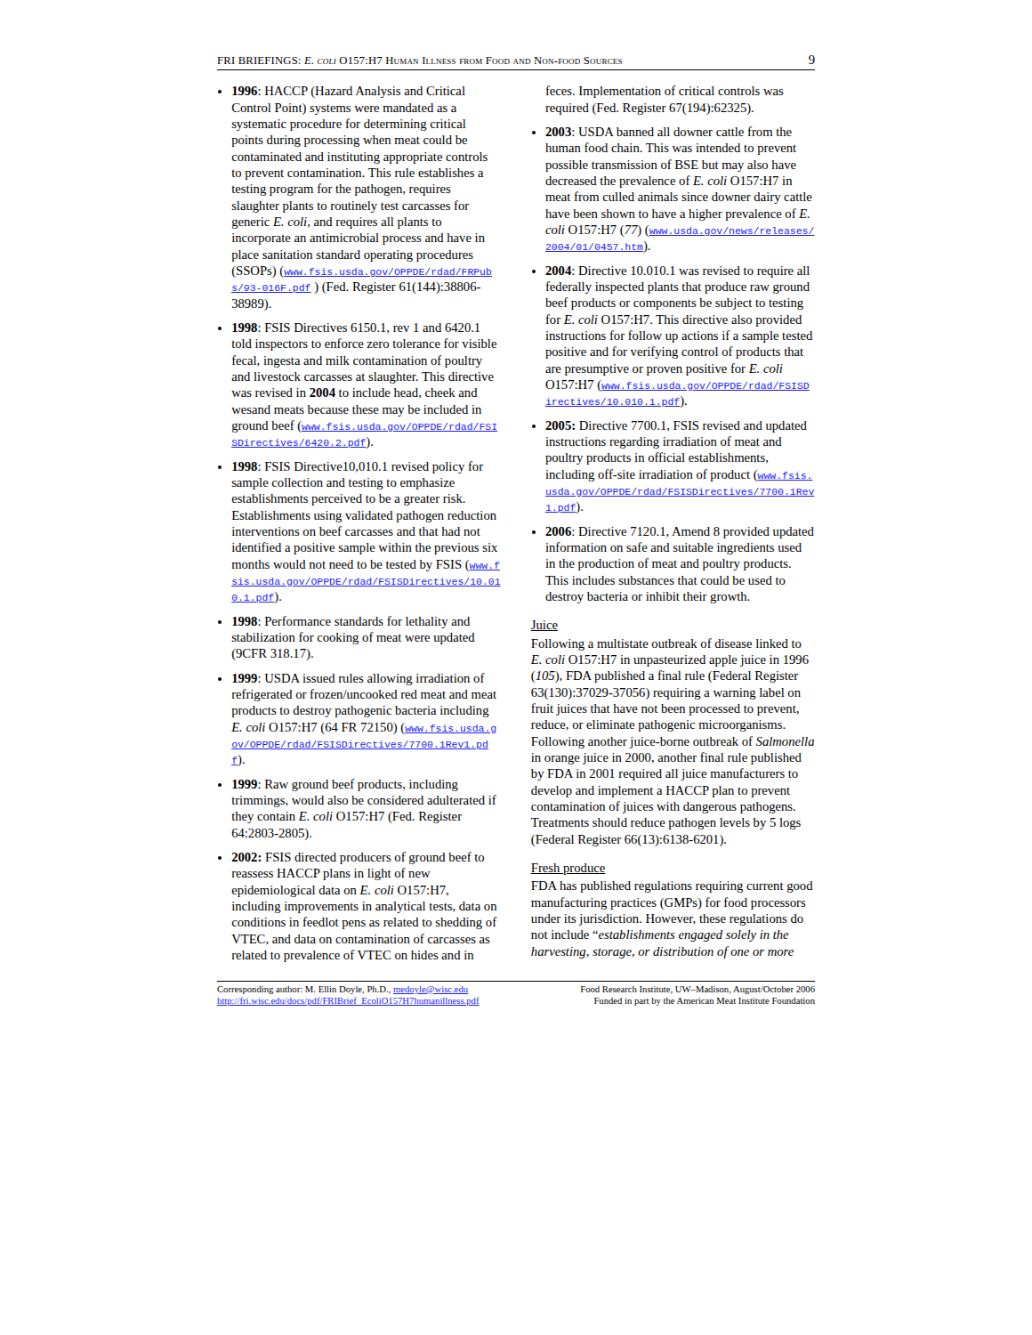FRI BRIEFINGS: E. coli O157:H7 Human Illness from Food and Non-food Sources
9
1996: HACCP (Hazard Analysis and Critical Control Point) systems were mandated as a systematic procedure for determining critical points during processing when meat could be contaminated and instituting appropriate controls to prevent contamination. This rule establishes a testing program for the pathogen, requires slaughter plants to routinely test carcasses for generic E. coli, and requires all plants to incorporate an antimicrobial process and have in place sanitation standard operating procedures (SSOPs) (www.fsis.usda.gov/OPPDE/rdad/FRPubs/93-016F.pdf ) (Fed. Register 61(144):38806-38989).
1998: FSIS Directives 6150.1, rev 1 and 6420.1 told inspectors to enforce zero tolerance for visible fecal, ingesta and milk contamination of poultry and livestock carcasses at slaughter. This directive was revised in 2004 to include head, cheek and wesand meats because these may be included in ground beef (www.fsis.usda.gov/OPPDE/rdad/FSISDirectives/6420.2.pdf).
1998: FSIS Directive10,010.1 revised policy for sample collection and testing to emphasize establishments perceived to be a greater risk. Establishments using validated pathogen reduction interventions on beef carcasses and that had not identified a positive sample within the previous six months would not need to be tested by FSIS (www.fsis.usda.gov/OPPDE/rdad/FSISDirectives/10.010.1.pdf).
1998: Performance standards for lethality and stabilization for cooking of meat were updated (9CFR 318.17).
1999: USDA issued rules allowing irradiation of refrigerated or frozen/uncooked red meat and meat products to destroy pathogenic bacteria including E. coli O157:H7 (64 FR 72150) (www.fsis.usda.gov/OPPDE/rdad/FSISDirectives/7700.1Rev1.pdf).
1999: Raw ground beef products, including trimmings, would also be considered adulterated if they contain E. coli O157:H7 (Fed. Register 64:2803-2805).
2002: FSIS directed producers of ground beef to reassess HACCP plans in light of new epidemiological data on E. coli O157:H7, including improvements in analytical tests, data on conditions in feedlot pens as related to shedding of VTEC, and data on contamination of carcasses as related to prevalence of VTEC on hides and in feces. Implementation of critical controls was required (Fed. Register 67(194):62325).
2003: USDA banned all downer cattle from the human food chain. This was intended to prevent possible transmission of BSE but may also have decreased the prevalence of E. coli O157:H7 in meat from culled animals since downer dairy cattle have been shown to have a higher prevalence of E. coli O157:H7 (77) (www.usda.gov/news/releases/2004/01/0457.htm).
2004: Directive 10.010.1 was revised to require all federally inspected plants that produce raw ground beef products or components be subject to testing for E. coli O157:H7. This directive also provided instructions for follow up actions if a sample tested positive and for verifying control of products that are presumptive or proven positive for E. coli O157:H7 (www.fsis.usda.gov/OPPDE/rdad/FSISDirectives/10.010.1.pdf).
2005: Directive 7700.1, FSIS revised and updated instructions regarding irradiation of meat and poultry products in official establishments, including off-site irradiation of product (www.fsis.usda.gov/OPPDE/rdad/FSISDirectives/7700.1Rev1.pdf).
2006: Directive 7120.1, Amend 8 provided updated information on safe and suitable ingredients used in the production of meat and poultry products. This includes substances that could be used to destroy bacteria or inhibit their growth.
Juice
Following a multistate outbreak of disease linked to E. coli O157:H7 in unpasteurized apple juice in 1996 (105), FDA published a final rule (Federal Register 63(130):37029-37056) requiring a warning label on fruit juices that have not been processed to prevent, reduce, or eliminate pathogenic microorganisms. Following another juice-borne outbreak of Salmonella in orange juice in 2000, another final rule published by FDA in 2001 required all juice manufacturers to develop and implement a HACCP plan to prevent contamination of juices with dangerous pathogens. Treatments should reduce pathogen levels by 5 logs (Federal Register 66(13):6138-6201).
Fresh produce
FDA has published regulations requiring current good manufacturing practices (GMPs) for food processors under its jurisdiction. However, these regulations do not include “establishments engaged solely in the harvesting, storage, or distribution of one or more
Corresponding author: M. Ellin Doyle, Ph.D., medoyle@wisc.edu
http://fri.wisc.edu/docs/pdf/FRIBrief_EcoliO157H7humanillness.pdf
Food Research Institute, UW–Madison, August/October 2006
Funded in part by the American Meat Institute Foundation